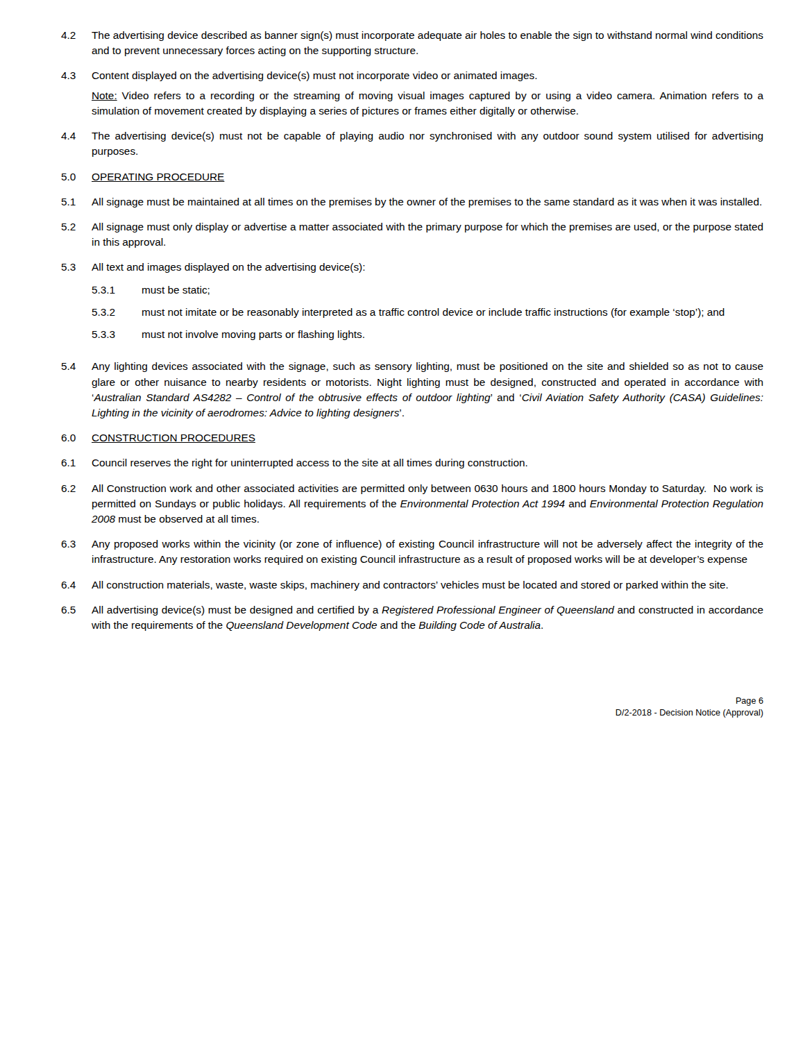4.2
The advertising device described as banner sign(s) must incorporate adequate air holes to enable the sign to withstand normal wind conditions and to prevent unnecessary forces acting on the supporting structure.
4.3
Content displayed on the advertising device(s) must not incorporate video or animated images.
Note: Video refers to a recording or the streaming of moving visual images captured by or using a video camera. Animation refers to a simulation of movement created by displaying a series of pictures or frames either digitally or otherwise.
4.4
The advertising device(s) must not be capable of playing audio nor synchronised with any outdoor sound system utilised for advertising purposes.
5.0
OPERATING PROCEDURE
5.1
All signage must be maintained at all times on the premises by the owner of the premises to the same standard as it was when it was installed.
5.2
All signage must only display or advertise a matter associated with the primary purpose for which the premises are used, or the purpose stated in this approval.
5.3
All text and images displayed on the advertising device(s):
5.3.1
must be static;
5.3.2
must not imitate or be reasonably interpreted as a traffic control device or include traffic instructions (for example ‘stop’); and
5.3.3
must not involve moving parts or flashing lights.
5.4
Any lighting devices associated with the signage, such as sensory lighting, must be positioned on the site and shielded so as not to cause glare or other nuisance to nearby residents or motorists. Night lighting must be designed, constructed and operated in accordance with ‘Australian Standard AS4282 – Control of the obtrusive effects of outdoor lighting’ and ‘Civil Aviation Safety Authority (CASA) Guidelines: Lighting in the vicinity of aerodromes: Advice to lighting designers’.
6.0
CONSTRUCTION PROCEDURES
6.1
Council reserves the right for uninterrupted access to the site at all times during construction.
6.2
All Construction work and other associated activities are permitted only between 0630 hours and 1800 hours Monday to Saturday. No work is permitted on Sundays or public holidays. All requirements of the Environmental Protection Act 1994 and Environmental Protection Regulation 2008 must be observed at all times.
6.3
Any proposed works within the vicinity (or zone of influence) of existing Council infrastructure will not be adversely affect the integrity of the infrastructure. Any restoration works required on existing Council infrastructure as a result of proposed works will be at developer’s expense
6.4
All construction materials, waste, waste skips, machinery and contractors’ vehicles must be located and stored or parked within the site.
6.5
All advertising device(s) must be designed and certified by a Registered Professional Engineer of Queensland and constructed in accordance with the requirements of the Queensland Development Code and the Building Code of Australia.
Page 6
D/2-2018 - Decision Notice (Approval)